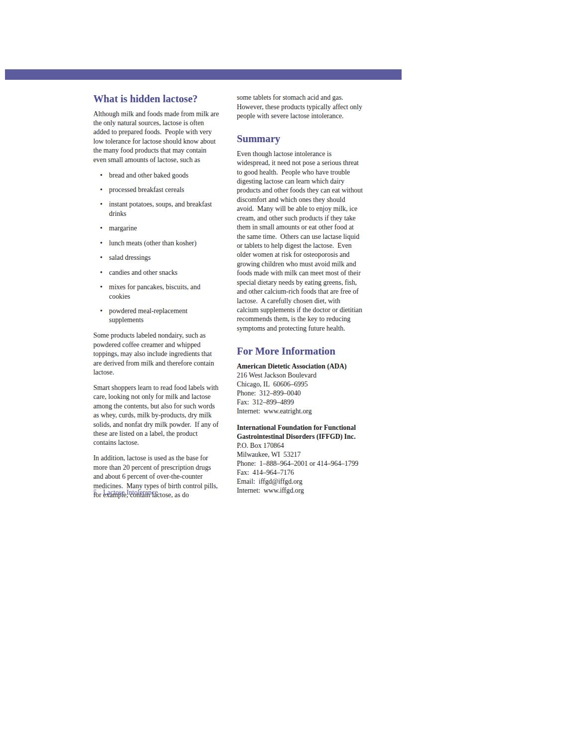What is hidden lactose?
Although milk and foods made from milk are the only natural sources, lactose is often added to prepared foods. People with very low tolerance for lactose should know about the many food products that may contain even small amounts of lactose, such as
bread and other baked goods
processed breakfast cereals
instant potatoes, soups, and breakfast drinks
margarine
lunch meats (other than kosher)
salad dressings
candies and other snacks
mixes for pancakes, biscuits, and cookies
powdered meal-replacement supplements
Some products labeled nondairy, such as powdered coffee creamer and whipped toppings, may also include ingredients that are derived from milk and therefore contain lactose.
Smart shoppers learn to read food labels with care, looking not only for milk and lactose among the contents, but also for such words as whey, curds, milk by-products, dry milk solids, and nonfat dry milk powder. If any of these are listed on a label, the product contains lactose.
In addition, lactose is used as the base for more than 20 percent of prescription drugs and about 6 percent of over-the-counter medicines. Many types of birth control pills, for example, contain lactose, as do
some tablets for stomach acid and gas. However, these products typically affect only people with severe lactose intolerance.
Summary
Even though lactose intolerance is widespread, it need not pose a serious threat to good health. People who have trouble digesting lactose can learn which dairy products and other foods they can eat without discomfort and which ones they should avoid. Many will be able to enjoy milk, ice cream, and other such products if they take them in small amounts or eat other food at the same time. Others can use lactase liquid or tablets to help digest the lactose. Even older women at risk for osteoporosis and growing children who must avoid milk and foods made with milk can meet most of their special dietary needs by eating greens, fish, and other calcium-rich foods that are free of lactose. A carefully chosen diet, with calcium supplements if the doctor or dietitian recommends them, is the key to reducing symptoms and protecting future health.
For More Information
American Dietetic Association (ADA)
216 West Jackson Boulevard
Chicago, IL 60606–6995
Phone: 312–899–0040
Fax: 312–899–4899
Internet: www.eatright.org
International Foundation for Functional Gastrointestinal Disorders (IFFGD) Inc.
P.O. Box 170864
Milwaukee, WI 53217
Phone: 1–888–964–2001 or 414–964–1799
Fax: 414–964–7176
Email: iffgd@iffgd.org
Internet: www.iffgd.org
5 Lactose Intolerance